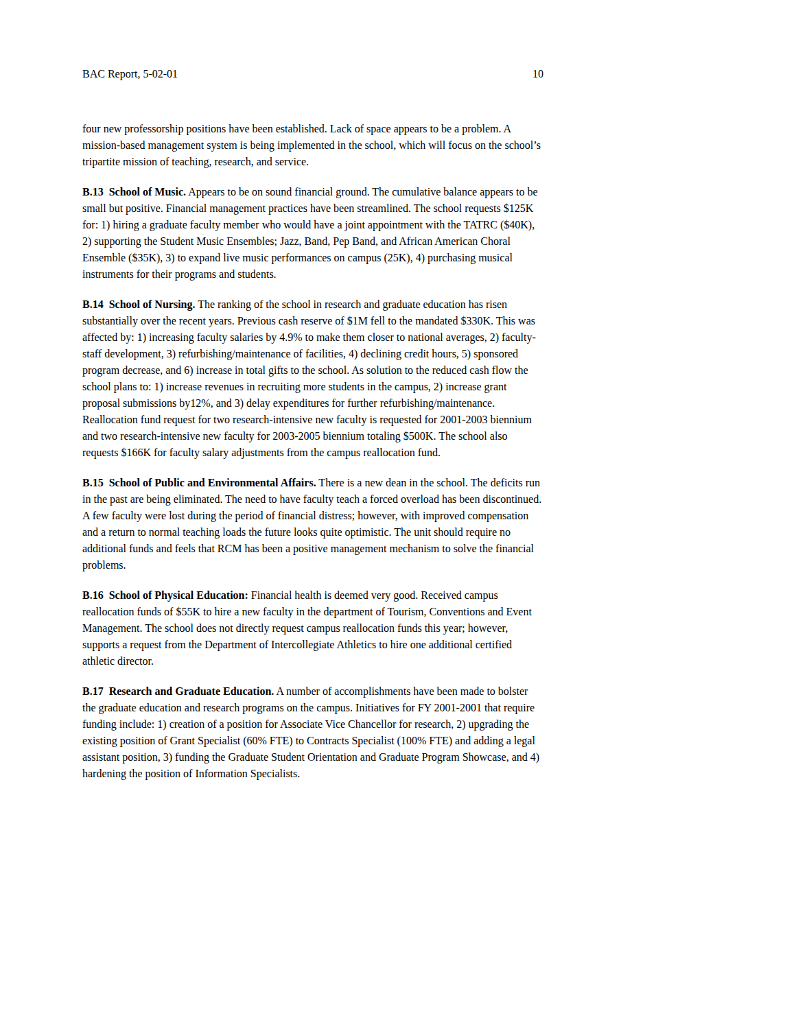BAC Report, 5-02-01 10
four new professorship positions have been established. Lack of space appears to be a problem. A mission-based management system is being implemented in the school, which will focus on the school’s tripartite mission of teaching, research, and service.
B.13 School of Music. Appears to be on sound financial ground. The cumulative balance appears to be small but positive. Financial management practices have been streamlined. The school requests $125K for: 1) hiring a graduate faculty member who would have a joint appointment with the TATRC ($40K), 2) supporting the Student Music Ensembles; Jazz, Band, Pep Band, and African American Choral Ensemble ($35K), 3) to expand live music performances on campus (25K), 4) purchasing musical instruments for their programs and students.
B.14 School of Nursing. The ranking of the school in research and graduate education has risen substantially over the recent years. Previous cash reserve of $1M fell to the mandated $330K. This was affected by: 1) increasing faculty salaries by 4.9% to make them closer to national averages, 2) faculty-staff development, 3) refurbishing/maintenance of facilities, 4) declining credit hours, 5) sponsored program decrease, and 6) increase in total gifts to the school. As solution to the reduced cash flow the school plans to: 1) increase revenues in recruiting more students in the campus, 2) increase grant proposal submissions by12%, and 3) delay expenditures for further refurbishing/maintenance. Reallocation fund request for two research-intensive new faculty is requested for 2001-2003 biennium and two research-intensive new faculty for 2003-2005 biennium totaling $500K. The school also requests $166K for faculty salary adjustments from the campus reallocation fund.
B.15 School of Public and Environmental Affairs. There is a new dean in the school. The deficits run in the past are being eliminated. The need to have faculty teach a forced overload has been discontinued. A few faculty were lost during the period of financial distress; however, with improved compensation and a return to normal teaching loads the future looks quite optimistic. The unit should require no additional funds and feels that RCM has been a positive management mechanism to solve the financial problems.
B.16 School of Physical Education: Financial health is deemed very good. Received campus reallocation funds of $55K to hire a new faculty in the department of Tourism, Conventions and Event Management. The school does not directly request campus reallocation funds this year; however, supports a request from the Department of Intercollegiate Athletics to hire one additional certified athletic director.
B.17 Research and Graduate Education. A number of accomplishments have been made to bolster the graduate education and research programs on the campus. Initiatives for FY 2001-2001 that require funding include: 1) creation of a position for Associate Vice Chancellor for research, 2) upgrading the existing position of Grant Specialist (60% FTE) to Contracts Specialist (100% FTE) and adding a legal assistant position, 3) funding the Graduate Student Orientation and Graduate Program Showcase, and 4) hardening the position of Information Specialists.